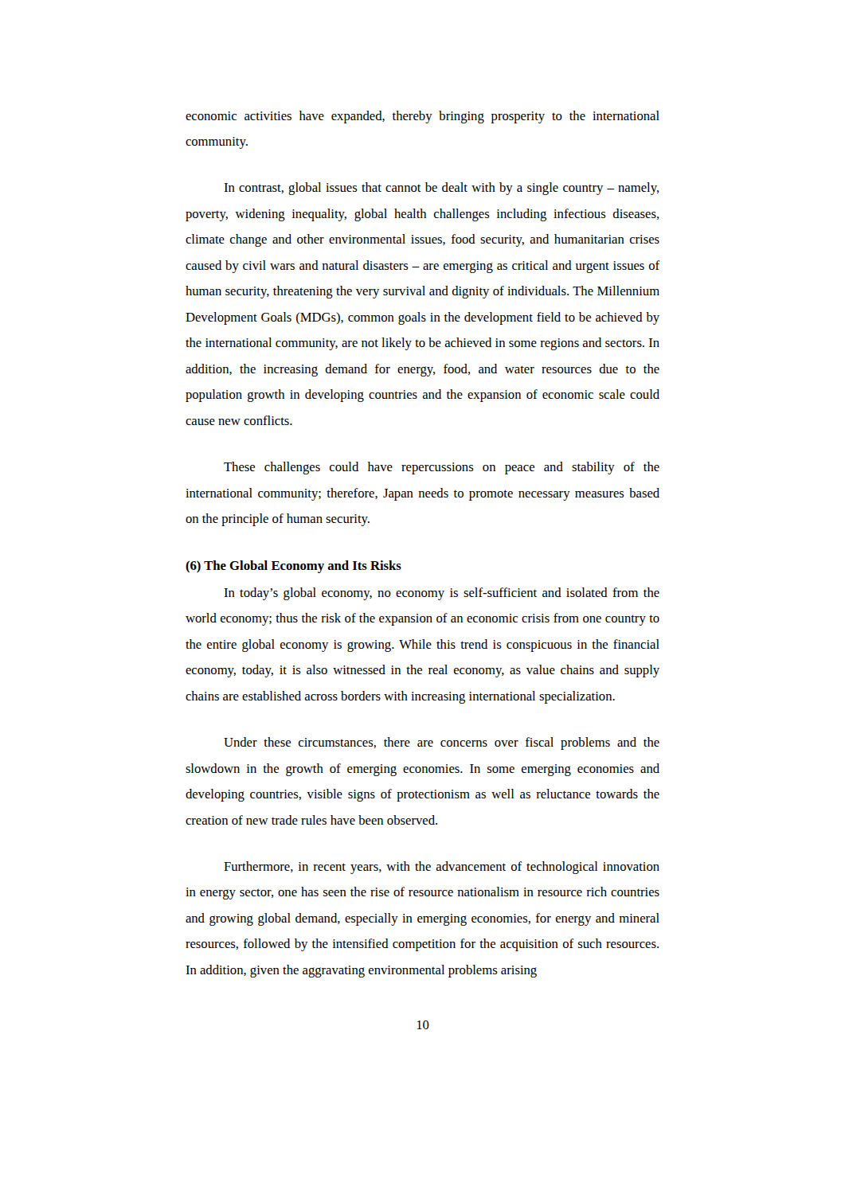economic activities have expanded, thereby bringing prosperity to the international community.
In contrast, global issues that cannot be dealt with by a single country – namely, poverty, widening inequality, global health challenges including infectious diseases, climate change and other environmental issues, food security, and humanitarian crises caused by civil wars and natural disasters – are emerging as critical and urgent issues of human security, threatening the very survival and dignity of individuals. The Millennium Development Goals (MDGs), common goals in the development field to be achieved by the international community, are not likely to be achieved in some regions and sectors. In addition, the increasing demand for energy, food, and water resources due to the population growth in developing countries and the expansion of economic scale could cause new conflicts.
These challenges could have repercussions on peace and stability of the international community; therefore, Japan needs to promote necessary measures based on the principle of human security.
(6) The Global Economy and Its Risks
In today’s global economy, no economy is self-sufficient and isolated from the world economy; thus the risk of the expansion of an economic crisis from one country to the entire global economy is growing. While this trend is conspicuous in the financial economy, today, it is also witnessed in the real economy, as value chains and supply chains are established across borders with increasing international specialization.
Under these circumstances, there are concerns over fiscal problems and the slowdown in the growth of emerging economies. In some emerging economies and developing countries, visible signs of protectionism as well as reluctance towards the creation of new trade rules have been observed.
Furthermore, in recent years, with the advancement of technological innovation in energy sector, one has seen the rise of resource nationalism in resource rich countries and growing global demand, especially in emerging economies, for energy and mineral resources, followed by the intensified competition for the acquisition of such resources. In addition, given the aggravating environmental problems arising
10